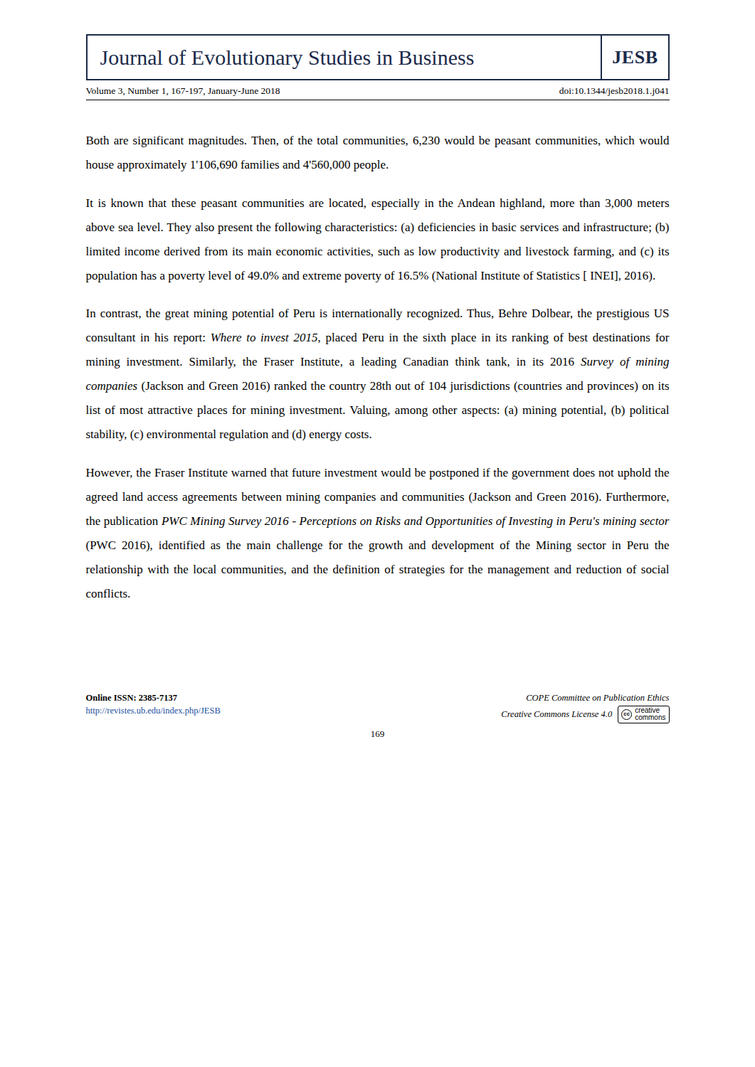Journal of Evolutionary Studies in Business
JESB
Volume 3, Number 1, 167-197, January-June 2018 doi:10.1344/jesb2018.1.j041
Both are significant magnitudes. Then, of the total communities, 6,230 would be peasant communities, which would house approximately 1'106,690 families and 4'560,000 people.
It is known that these peasant communities are located, especially in the Andean highland, more than 3,000 meters above sea level. They also present the following characteristics: (a) deficiencies in basic services and infrastructure; (b) limited income derived from its main economic activities, such as low productivity and livestock farming, and (c) its population has a poverty level of 49.0% and extreme poverty of 16.5% (National Institute of Statistics [ INEI], 2016).
In contrast, the great mining potential of Peru is internationally recognized. Thus, Behre Dolbear, the prestigious US consultant in his report: Where to invest 2015, placed Peru in the sixth place in its ranking of best destinations for mining investment. Similarly, the Fraser Institute, a leading Canadian think tank, in its 2016 Survey of mining companies (Jackson and Green 2016) ranked the country 28th out of 104 jurisdictions (countries and provinces) on its list of most attractive places for mining investment. Valuing, among other aspects: (a) mining potential, (b) political stability, (c) environmental regulation and (d) energy costs.
However, the Fraser Institute warned that future investment would be postponed if the government does not uphold the agreed land access agreements between mining companies and communities (Jackson and Green 2016). Furthermore, the publication PWC Mining Survey 2016 - Perceptions on Risks and Opportunities of Investing in Peru's mining sector (PWC 2016), identified as the main challenge for the growth and development of the Mining sector in Peru the relationship with the local communities, and the definition of strategies for the management and reduction of social conflicts.
Online ISSN: 2385-7137
http://revistes.ub.edu/index.php/JESB
COPE Committee on Publication Ethics
Creative Commons License 4.0 cc creative commons
169